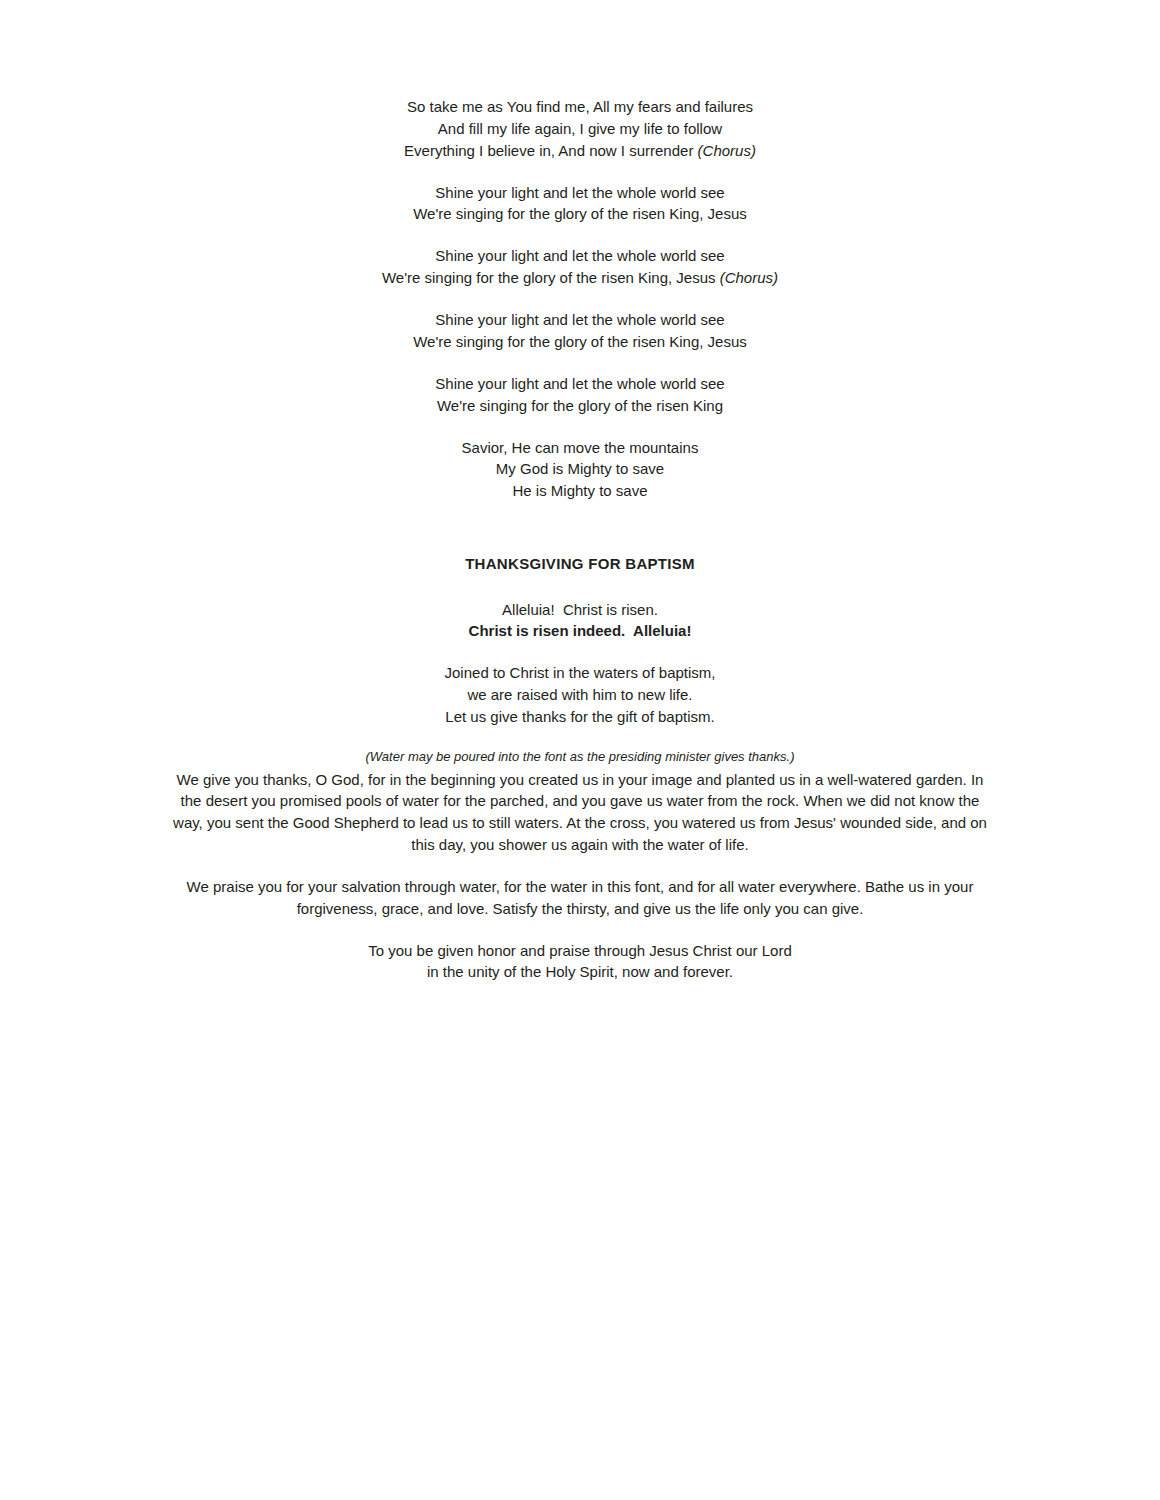So take me as You find me, All my fears and failures
And fill my life again, I give my life to follow
Everything I believe in, And now I surrender (Chorus)
Shine your light and let the whole world see
We're singing for the glory of the risen King, Jesus
Shine your light and let the whole world see
We're singing for the glory of the risen King, Jesus (Chorus)
Shine your light and let the whole world see
We're singing for the glory of the risen King, Jesus
Shine your light and let the whole world see
We're singing for the glory of the risen King
Savior, He can move the mountains
My God is Mighty to save
He is Mighty to save
THANKSGIVING FOR BAPTISM
Alleluia! Christ is risen.
Christ is risen indeed. Alleluia!
Joined to Christ in the waters of baptism,
we are raised with him to new life.
Let us give thanks for the gift of baptism.
(Water may be poured into the font as the presiding minister gives thanks.)
We give you thanks, O God, for in the beginning you created us in your image and planted us in a well-watered garden. In the desert you promised pools of water for the parched, and you gave us water from the rock. When we did not know the way, you sent the Good Shepherd to lead us to still waters. At the cross, you watered us from Jesus' wounded side, and on this day, you shower us again with the water of life.
We praise you for your salvation through water, for the water in this font, and for all water everywhere. Bathe us in your forgiveness, grace, and love. Satisfy the thirsty, and give us the life only you can give.
To you be given honor and praise through Jesus Christ our Lord
in the unity of the Holy Spirit, now and forever.